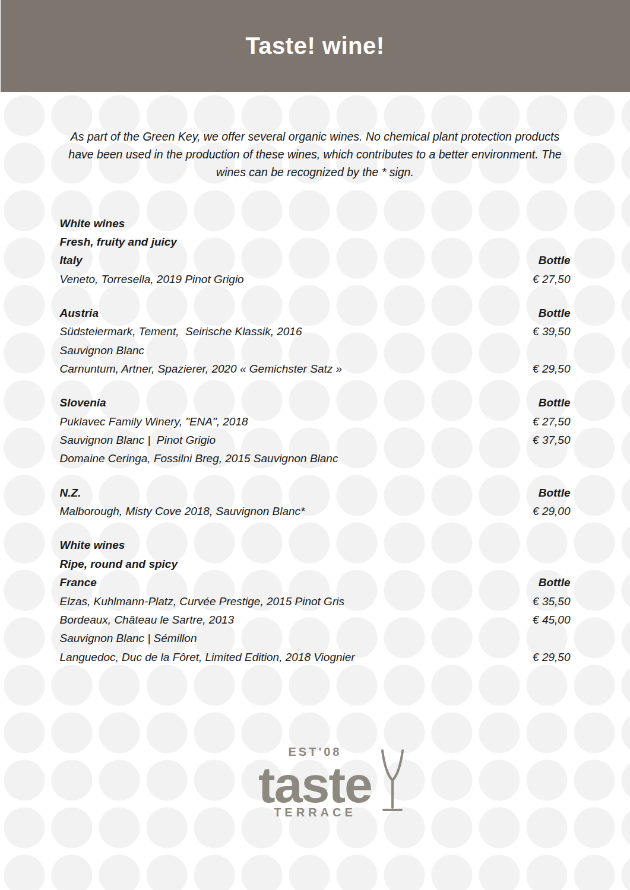Taste! wine!
As part of the Green Key, we offer several organic wines. No chemical plant protection products have been used in the production of these wines, which contributes to a better environment. The wines can be recognized by the * sign.
| White wines | |
| Fresh, fruity and juicy | |
| Italy | Bottle |
| Veneto, Torresella, 2019 Pinot Grigio | € 27,50 |
| Austria | Bottle |
| Südsteiermark, Tement, Seirische Klassik, 2016 | € 39,50 |
| Sauvignon Blanc | |
| Carnuntum, Artner, Spazierer, 2020 « Gemichster Satz » | € 29,50 |
| Slovenia | Bottle |
| Puklavec Family Winery, "ENA", 2018 | € 27,50 |
| Sauvignon Blanc / Pinot Grigio | € 37,50 |
| Domaine Ceringa, Fossilni Breg, 2015 Sauvignon Blanc | |
| N.Z. | Bottle |
| Malborough, Misty Cove 2018, Sauvignon Blanc* | € 29,00 |
| White wines | |
| Ripe, round and spicy | |
| France | Bottle |
| Elzas, Kuhlmann-Platz, Curvée Prestige, 2015 Pinot Gris | € 35,50 |
| Bordeaux, Château le Sartre, 2013 | € 45,00 |
| Sauvignon Blanc / Sémillon | |
| Languedoc, Duc de la Fôret, Limited Edition, 2018 Viognier | € 29,50 |
EST'08
taste
TERRACE